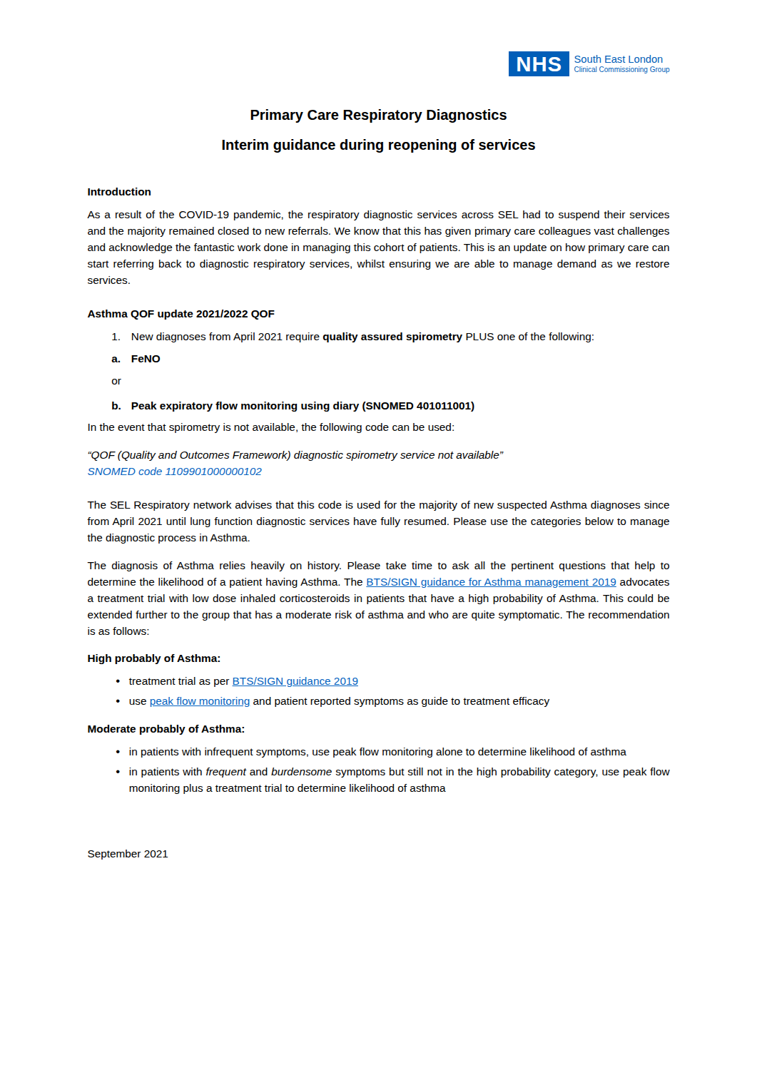NHS South East London Clinical Commissioning Group
Primary Care Respiratory Diagnostics
Interim guidance during reopening of services
Introduction
As a result of the COVID-19 pandemic, the respiratory diagnostic services across SEL had to suspend their services and the majority remained closed to new referrals. We know that this has given primary care colleagues vast challenges and acknowledge the fantastic work done in managing this cohort of patients. This is an update on how primary care can start referring back to diagnostic respiratory services, whilst ensuring we are able to manage demand as we restore services.
Asthma QOF update 2021/2022 QOF
1. New diagnoses from April 2021 require quality assured spirometry PLUS one of the following:
a. FeNO
or
b. Peak expiratory flow monitoring using diary (SNOMED 401011001)
In the event that spirometry is not available, the following code can be used:
“QOF (Quality and Outcomes Framework) diagnostic spirometry service not available”
SNOMED code 1109901000000102
The SEL Respiratory network advises that this code is used for the majority of new suspected Asthma diagnoses since from April 2021 until lung function diagnostic services have fully resumed. Please use the categories below to manage the diagnostic process in Asthma.
The diagnosis of Asthma relies heavily on history. Please take time to ask all the pertinent questions that help to determine the likelihood of a patient having Asthma. The BTS/SIGN guidance for Asthma management 2019 advocates a treatment trial with low dose inhaled corticosteroids in patients that have a high probability of Asthma. This could be extended further to the group that has a moderate risk of asthma and who are quite symptomatic. The recommendation is as follows:
High probably of Asthma:
treatment trial as per BTS/SIGN guidance 2019
use peak flow monitoring and patient reported symptoms as guide to treatment efficacy
Moderate probably of Asthma:
in patients with infrequent symptoms, use peak flow monitoring alone to determine likelihood of asthma
in patients with frequent and burdensome symptoms but still not in the high probability category, use peak flow monitoring plus a treatment trial to determine likelihood of asthma
September 2021